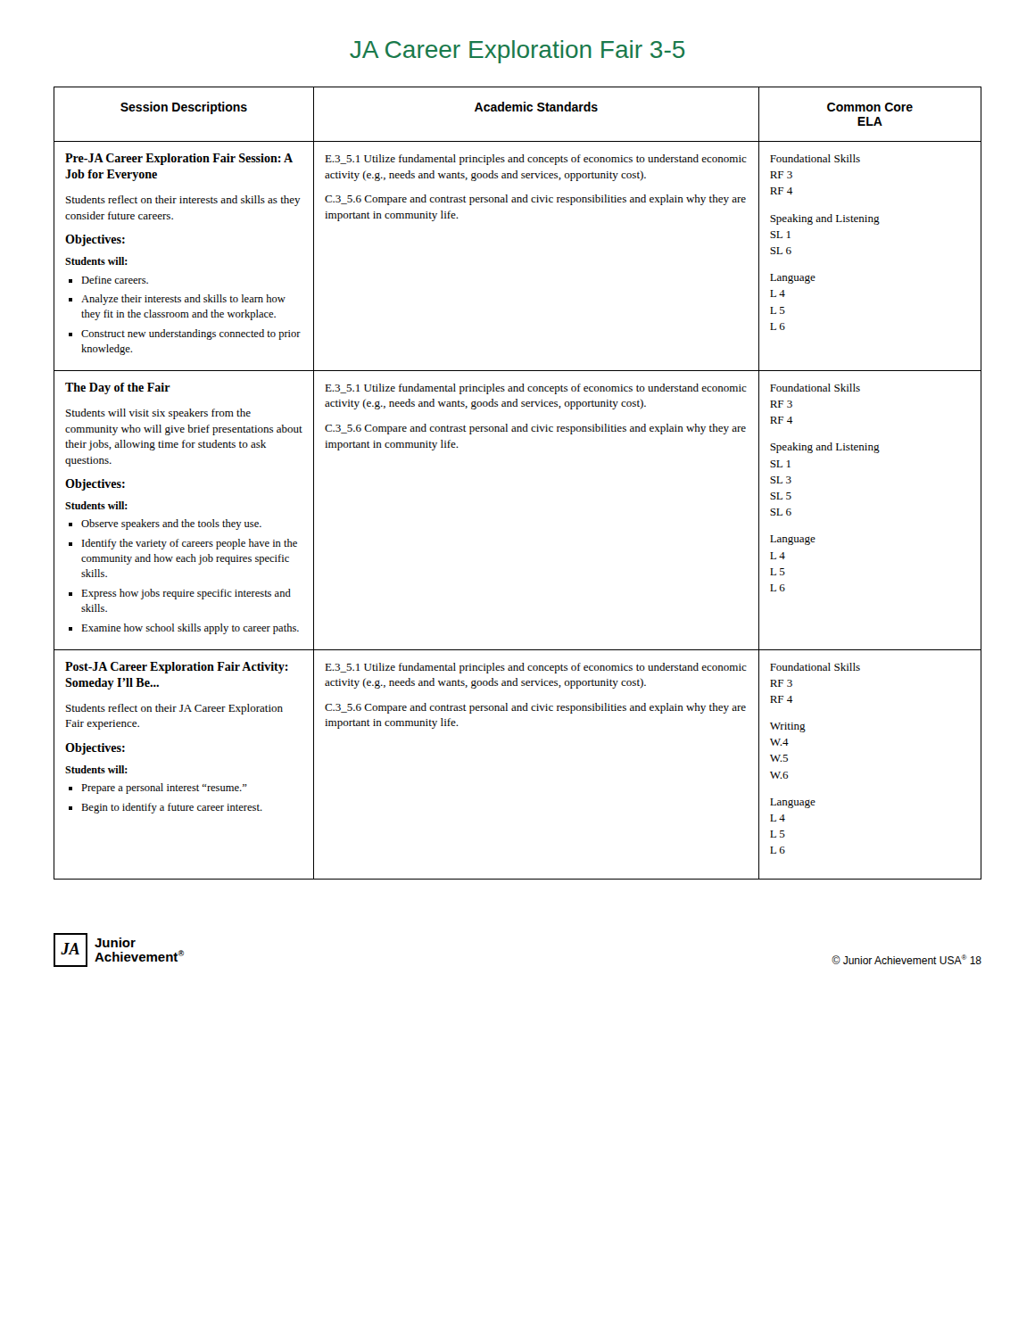JA Career Exploration Fair 3-5
| Session Descriptions | Academic Standards | Common Core ELA |
| --- | --- | --- |
| Pre-JA Career Exploration Fair Session: A Job for Everyone Students reflect on their interests and skills as they consider future careers. Objectives: Students will: Define careers. Analyze their interests and skills to learn how they fit in the classroom and the workplace. Construct new understandings connected to prior knowledge. | E.3_5.1 Utilize fundamental principles and concepts of economics to understand economic activity (e.g., needs and wants, goods and services, opportunity cost). C.3_5.6 Compare and contrast personal and civic responsibilities and explain why they are important in community life. | Foundational Skills RF 3 RF 4 Speaking and Listening SL 1 SL 6 Language L 4 L 5 L 6 |
| The Day of the Fair Students will visit six speakers from the community who will give brief presentations about their jobs, allowing time for students to ask questions. Objectives: Students will: Observe speakers and the tools they use. Identify the variety of careers people have in the community and how each job requires specific skills. Express how jobs require specific interests and skills. Examine how school skills apply to career paths. | E.3_5.1 Utilize fundamental principles and concepts of economics to understand economic activity (e.g., needs and wants, goods and services, opportunity cost). C.3_5.6 Compare and contrast personal and civic responsibilities and explain why they are important in community life. | Foundational Skills RF 3 RF 4 Speaking and Listening SL 1 SL 3 SL 5 SL 6 Language L 4 L 5 L 6 |
| Post-JA Career Exploration Fair Activity: Someday I’ll Be... Students reflect on their JA Career Exploration Fair experience. Objectives: Students will: Prepare a personal interest “resume.” Begin to identify a future career interest. | E.3_5.1 Utilize fundamental principles and concepts of economics to understand economic activity (e.g., needs and wants, goods and services, opportunity cost). C.3_5.6 Compare and contrast personal and civic responsibilities and explain why they are important in community life. | Foundational Skills RF 3 RF 4 Writing W.4 W.5 W.6 Language L 4 L 5 L 6 |
JA
Junior
Achievement®
© Junior Achievement USA® 18